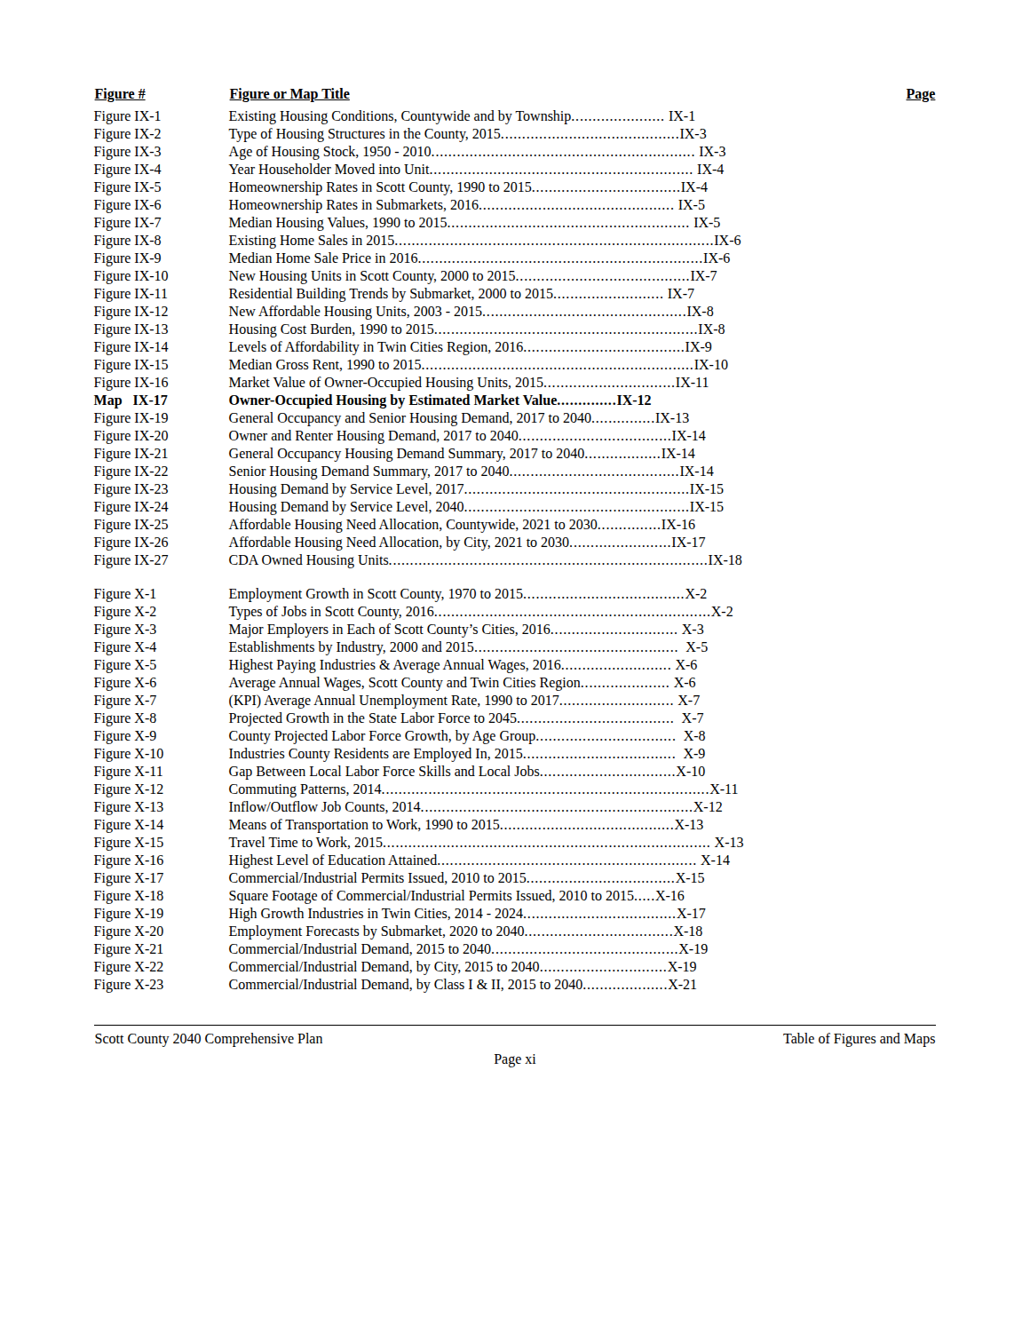| Figure # | Figure or Map Title | Page |
| --- | --- | --- |
| Figure IX-1 | Existing Housing Conditions, Countywide and by Township ...................... IX-1 |
| Figure IX-2 | Type of Housing Structures in the County, 2015 .......................................... IX-3 |
| Figure IX-3 | Age of Housing Stock, 1950 - 2010 .............................................................. IX-3 |
| Figure IX-4 | Year Householder Moved into Unit .............................................................. IX-4 |
| Figure IX-5 | Homeownership Rates in Scott County, 1990 to 2015 ................................... IX-4 |
| Figure IX-6 | Homeownership Rates in Submarkets, 2016 .............................................. IX-5 |
| Figure IX-7 | Median Housing Values, 1990 to 2015 ......................................................... IX-5 |
| Figure IX-8 | Existing Home Sales in 2015 ........................................................................... IX-6 |
| Figure IX-9 | Median Home Sale Price in 2016 ................................................................... IX-6 |
| Figure IX-10 | New Housing Units in Scott County, 2000 to 2015 ......................................... IX-7 |
| Figure IX-11 | Residential Building Trends by Submarket, 2000 to 2015 .......................... IX-7 |
| Figure IX-12 | New Affordable Housing Units, 2003 - 2015 ................................................ IX-8 |
| Figure IX-13 | Housing Cost Burden, 1990 to 2015 .............................................................. IX-8 |
| Figure IX-14 | Levels of Affordability in Twin Cities Region, 2016 ...................................... IX-9 |
| Figure IX-15 | Median Gross Rent, 1990 to 2015 ................................................................ IX-10 |
| Figure IX-16 | Market Value of Owner-Occupied Housing Units, 2015 ............................... IX-11 |
| Map IX-17 | Owner-Occupied Housing by Estimated Market Value .............. IX-12 |
| Figure IX-19 | General Occupancy and Senior Housing Demand, 2017 to 2040 ............... IX-13 |
| Figure IX-20 | Owner and Renter Housing Demand, 2017 to 2040 .................................... IX-14 |
| Figure IX-21 | General Occupancy Housing Demand Summary, 2017 to 2040 .................. IX-14 |
| Figure IX-22 | Senior Housing Demand Summary, 2017 to 2040 ........................................ IX-14 |
| Figure IX-23 | Housing Demand by Service Level, 2017 ..................................................... IX-15 |
| Figure IX-24 | Housing Demand by Service Level, 2040 ..................................................... IX-15 |
| Figure IX-25 | Affordable Housing Need Allocation, Countywide, 2021 to 2030 ............... IX-16 |
| Figure IX-26 | Affordable Housing Need Allocation, by City, 2021 to 2030 ........................ IX-17 |
| Figure IX-27 | CDA Owned Housing Units ........................................................................... IX-18 |
| Figure X-1 | Employment Growth in Scott County, 1970 to 2015 ...................................... X-2 |
| Figure X-2 | Types of Jobs in Scott County, 2016 ................................................................. X-2 |
| Figure X-3 | Major Employers in Each of Scott County’s Cities, 2016 .............................. X-3 |
| Figure X-4 | Establishments by Industry, 2000 and 2015 ................................................ X-5 |
| Figure X-5 | Highest Paying Industries & Average Annual Wages, 2016 .......................... X-6 |
| Figure X-6 | Average Annual Wages, Scott County and Twin Cities Region ..................... X-6 |
| Figure X-7 | (KPI) Average Annual Unemployment Rate, 1990 to 2017 ........................... X-7 |
| Figure X-8 | Projected Growth in the State Labor Force to 2045 ..................................... X-7 |
| Figure X-9 | County Projected Labor Force Growth, by Age Group ................................. X-8 |
| Figure X-10 | Industries County Residents are Employed In, 2015 .................................... X-9 |
| Figure X-11 | Gap Between Local Labor Force Skills and Local Jobs ................................ X-10 |
| Figure X-12 | Commuting Patterns, 2014 ............................................................................. X-11 |
| Figure X-13 | Inflow/Outflow Job Counts, 2014 ................................................................ X-12 |
| Figure X-14 | Means of Transportation to Work, 1990 to 2015 ......................................... X-13 |
| Figure X-15 | Travel Time to Work, 2015 ............................................................................. X-13 |
| Figure X-16 | Highest Level of Education Attained ............................................................. X-14 |
| Figure X-17 | Commercial/Industrial Permits Issued, 2010 to 2015 ................................... X-15 |
| Figure X-18 | Square Footage of Commercial/Industrial Permits Issued, 2010 to 2015 ..... X-16 |
| Figure X-19 | High Growth Industries in Twin Cities, 2014 - 2024 .................................... X-17 |
| Figure X-20 | Employment Forecasts by Submarket, 2020 to 2040 ................................... X-18 |
| Figure X-21 | Commercial/Industrial Demand, 2015 to 2040 ............................................ X-19 |
| Figure X-22 | Commercial/Industrial Demand, by City, 2015 to 2040 .............................. X-19 |
| Figure X-23 | Commercial/Industrial Demand, by Class I & II, 2015 to 2040 .................... X-21 |
| Scott County 2040 Comprehensive Plan | Table of Figures and Maps |
Page xi